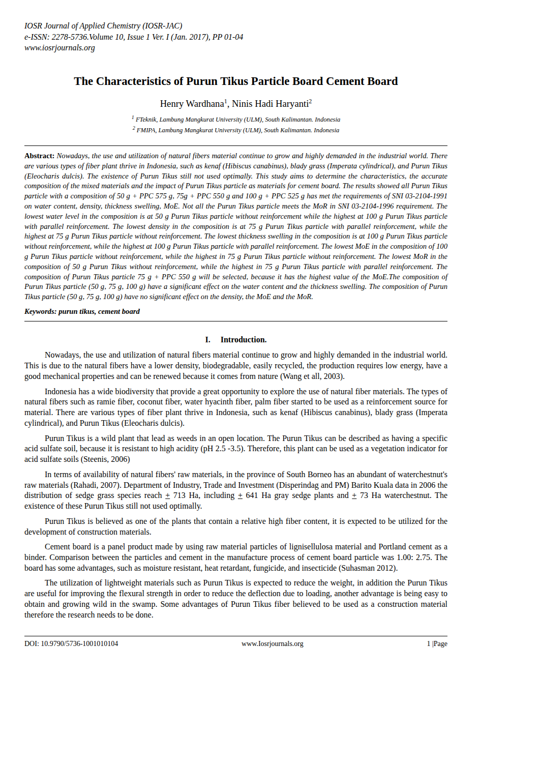IOSR Journal of Applied Chemistry (IOSR-JAC)
e-ISSN: 2278-5736.Volume 10, Issue 1 Ver. I (Jan. 2017), PP 01-04
www.iosrjournals.org
The Characteristics of Purun Tikus Particle Board Cement Board
Henry Wardhana1, Ninis Hadi Haryanti2
1 FTeknik, Lambung Mangkurat University (ULM), South Kalimantan. Indonesia
2 FMIPA, Lambung Mangkurat University (ULM), South Kalimantan. Indonesia
Abstract: Nowadays, the use and utilization of natural fibers material continue to grow and highly demanded in the industrial world. There are various types of fiber plant thrive in Indonesia, such as kenaf (Hibiscus canabinus), blady grass (Imperata cylindrical), and Purun Tikus (Eleocharis dulcis). The existence of Purun Tikus still not used optimally. This study aims to determine the characteristics, the accurate composition of the mixed materials and the impact of Purun Tikus particle as materials for cement board. The results showed all Purun Tikus particle with a composition of 50 g + PPC 575 g, 75g + PPC 550 g and 100 g + PPC 525 g has met the requirements of SNI 03-2104-1991 on water content, density, thickness swelling, MoE. Not all the Purun Tikus particle meets the MoR in SNI 03-2104-1996 requirement. The lowest water level in the composition is at 50 g Purun Tikus particle without reinforcement while the highest at 100 g Purun Tikus particle with parallel reinforcement. The lowest density in the composition is at 75 g Purun Tikus particle with parallel reinforcement, while the highest at 75 g Purun Tikus particle without reinforcement. The lowest thickness swelling in the composition is at 100 g Purun Tikus particle without reinforcement, while the highest at 100 g Purun Tikus particle with parallel reinforcement. The lowest MoE in the composition of 100 g Purun Tikus particle without reinforcement, while the highest in 75 g Purun Tikus particle without reinforcement. The lowest MoR in the composition of 50 g Purun Tikus without reinforcement, while the highest in 75 g Purun Tikus particle with parallel reinforcement. The composition of Purun Tikus particle 75 g + PPC 550 g will be selected, because it has the highest value of the MoE.The composition of Purun Tikus particle (50 g, 75 g, 100 g) have a significant effect on the water content and the thickness swelling. The composition of Purun Tikus particle (50 g, 75 g, 100 g) have no significant effect on the density, the MoE and the MoR.
Keywords: purun tikus, cement board
I. Introduction.
Nowadays, the use and utilization of natural fibers material continue to grow and highly demanded in the industrial world. This is due to the natural fibers have a lower density, biodegradable, easily recycled, the production requires low energy, have a good mechanical properties and can be renewed because it comes from nature (Wang et all, 2003).
Indonesia has a wide biodiversity that provide a great opportunity to explore the use of natural fiber materials. The types of natural fibers such as ramie fiber, coconut fiber, water hyacinth fiber, palm fiber started to be used as a reinforcement source for material. There are various types of fiber plant thrive in Indonesia, such as kenaf (Hibiscus canabinus), blady grass (Imperata cylindrical), and Purun Tikus (Eleocharis dulcis).
Purun Tikus is a wild plant that lead as weeds in an open location. The Purun Tikus can be described as having a specific acid sulfate soil, because it is resistant to high acidity (pH 2.5 -3.5). Therefore, this plant can be used as a vegetation indicator for acid sulfate soils (Steenis, 2006)
In terms of availability of natural fibers' raw materials, in the province of South Borneo has an abundant of waterchestnut's raw materials (Rahadi, 2007). Department of Industry, Trade and Investment (Disperindag and PM) Barito Kuala data in 2006 the distribution of sedge grass species reach + 713 Ha, including + 641 Ha gray sedge plants and + 73 Ha waterchestnut. The existence of these Purun Tikus still not used optimally.
Purun Tikus is believed as one of the plants that contain a relative high fiber content, it is expected to be utilized for the development of construction materials.
Cement board is a panel product made by using raw material particles of lignisellulosa material and Portland cement as a binder. Comparison between the particles and cement in the manufacture process of cement board particle was 1.00: 2.75. The board has some advantages, such as moisture resistant, heat retardant, fungicide, and insecticide (Suhasman 2012).
The utilization of lightweight materials such as Purun Tikus is expected to reduce the weight, in addition the Purun Tikus are useful for improving the flexural strength in order to reduce the deflection due to loading, another advantage is being easy to obtain and growing wild in the swamp. Some advantages of Purun Tikus fiber believed to be used as a construction material therefore the research needs to be done.
DOI: 10.9790/5736-1001010104 www.Iosrjournals.org 1 |Page